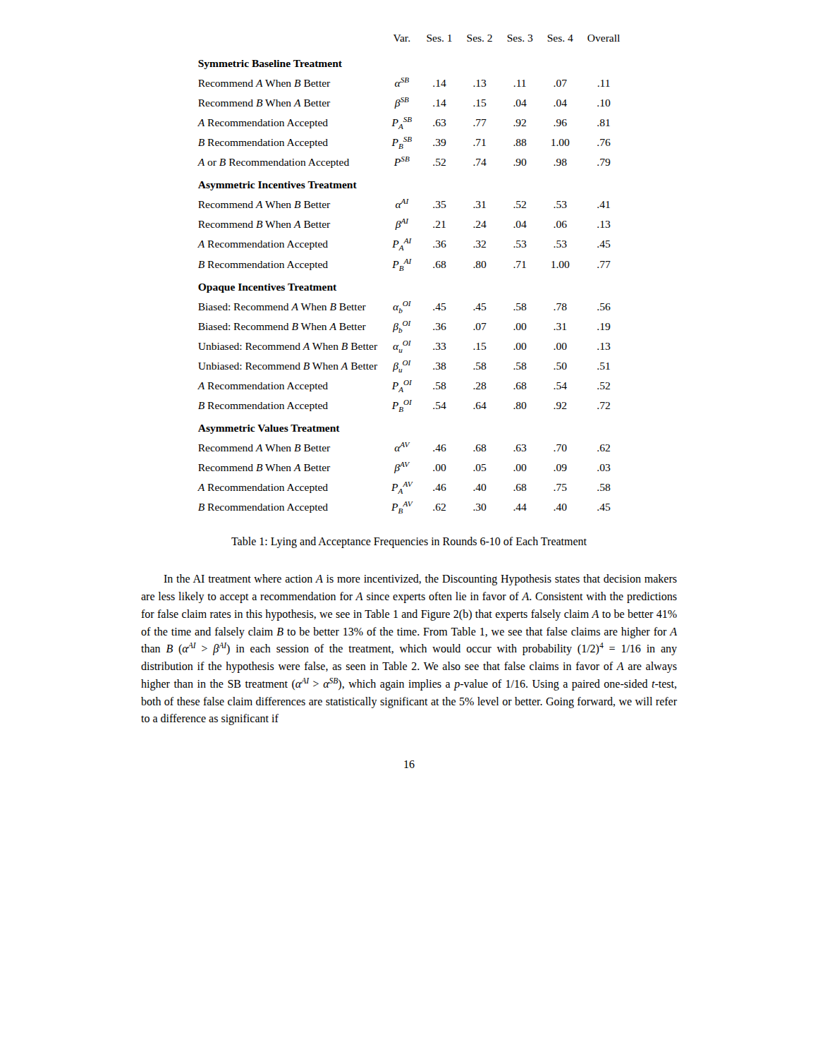| | Var. | Ses. 1 | Ses. 2 | Ses. 3 | Ses. 4 | Overall |
| --- | --- | --- | --- | --- | --- | --- |
| Symmetric Baseline Treatment |
| Recommend A When B Better | α SB | .14 | .13 | .11 | .07 | .11 |
| Recommend B When A Better | β SB | .14 | .15 | .04 | .04 | .10 |
| A Recommendation Accepted | P A SB | .63 | .77 | .92 | .96 | .81 |
| B Recommendation Accepted | P B SB | .39 | .71 | .88 | 1.00 | .76 |
| A or B Recommendation Accepted | P SB | .52 | .74 | .90 | .98 | .79 |
| Asymmetric Incentives Treatment |
| Recommend A When B Better | α AI | .35 | .31 | .52 | .53 | .41 |
| Recommend B When A Better | β AI | .21 | .24 | .04 | .06 | .13 |
| A Recommendation Accepted | P A AI | .36 | .32 | .53 | .53 | .45 |
| B Recommendation Accepted | P B AI | .68 | .80 | .71 | 1.00 | .77 |
| Opaque Incentives Treatment |
| Biased: Recommend A When B Better | α b OI | .45 | .45 | .58 | .78 | .56 |
| Biased: Recommend B When A Better | β b OI | .36 | .07 | .00 | .31 | .19 |
| Unbiased: Recommend A When B Better | α u OI | .33 | .15 | .00 | .00 | .13 |
| Unbiased: Recommend B When A Better | β u OI | .38 | .58 | .58 | .50 | .51 |
| A Recommendation Accepted | P A OI | .58 | .28 | .68 | .54 | .52 |
| B Recommendation Accepted | P B OI | .54 | .64 | .80 | .92 | .72 |
| Asymmetric Values Treatment |
| Recommend A When B Better | α AV | .46 | .68 | .63 | .70 | .62 |
| Recommend B When A Better | β AV | .00 | .05 | .00 | .09 | .03 |
| A Recommendation Accepted | P A AV | .46 | .40 | .68 | .75 | .58 |
| B Recommendation Accepted | P B AV | .62 | .30 | .44 | .40 | .45 |
Table 1: Lying and Acceptance Frequencies in Rounds 6-10 of Each Treatment
In the AI treatment where action A is more incentivized, the Discounting Hypothesis states that decision makers are less likely to accept a recommendation for A since experts often lie in favor of A. Consistent with the predictions for false claim rates in this hypothesis, we see in Table 1 and Figure 2(b) that experts falsely claim A to be better 41% of the time and falsely claim B to be better 13% of the time. From Table 1, we see that false claims are higher for A than B (αAI > βAI) in each session of the treatment, which would occur with probability (1/2)4 = 1/16 in any distribution if the hypothesis were false, as seen in Table 2. We also see that false claims in favor of A are always higher than in the SB treatment (αAI > αSB), which again implies a p-value of 1/16. Using a paired one-sided t-test, both of these false claim differences are statistically significant at the 5% level or better. Going forward, we will refer to a difference as significant if
16